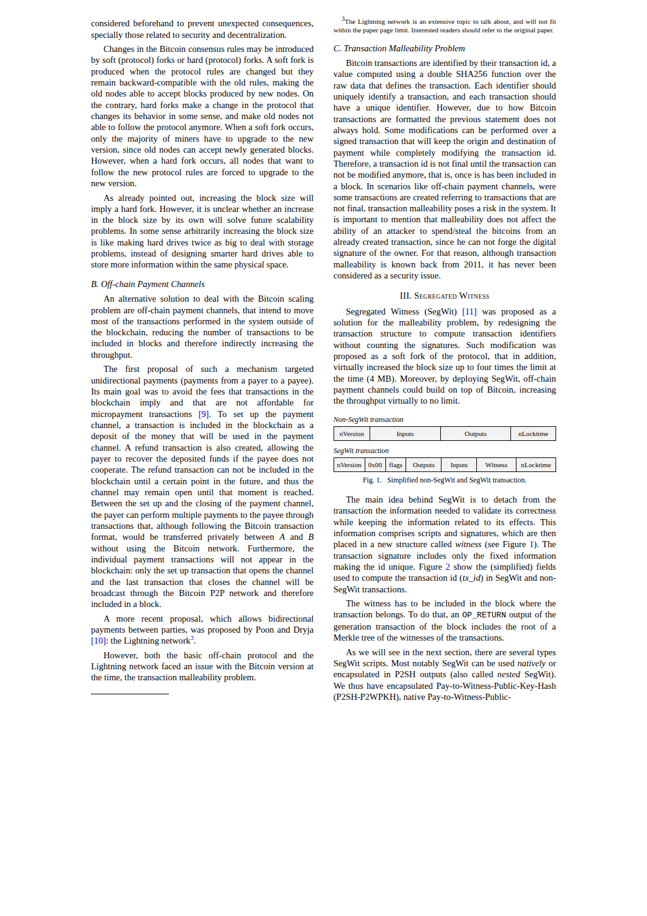considered beforehand to prevent unexpected consequences, specially those related to security and decentralization.
Changes in the Bitcoin consensus rules may be introduced by soft (protocol) forks or hard (protocol) forks. A soft fork is produced when the protocol rules are changed but they remain backward-compatible with the old rules, making the old nodes able to accept blocks produced by new nodes. On the contrary, hard forks make a change in the protocol that changes its behavior in some sense, and make old nodes not able to follow the protocol anymore. When a soft fork occurs, only the majority of miners have to upgrade to the new version, since old nodes can accept newly generated blocks. However, when a hard fork occurs, all nodes that want to follow the new protocol rules are forced to upgrade to the new version.
As already pointed out, increasing the block size will imply a hard fork. However, it is unclear whether an increase in the block size by its own will solve future scalability problems. In some sense arbitrarily increasing the block size is like making hard drives twice as big to deal with storage problems, instead of designing smarter hard drives able to store more information within the same physical space.
B. Off-chain Payment Channels
An alternative solution to deal with the Bitcoin scaling problem are off-chain payment channels, that intend to move most of the transactions performed in the system outside of the blockchain, reducing the number of transactions to be included in blocks and therefore indirectly increasing the throughput.
The first proposal of such a mechanism targeted unidirectional payments (payments from a payer to a payee). Its main goal was to avoid the fees that transactions in the blockchain imply and that are not affordable for micropayment transactions [9]. To set up the payment channel, a transaction is included in the blockchain as a deposit of the money that will be used in the payment channel. A refund transaction is also created, allowing the payer to recover the deposited funds if the payee does not cooperate. The refund transaction can not be included in the blockchain until a certain point in the future, and thus the channel may remain open until that moment is reached. Between the set up and the closing of the payment channel, the payer can perform multiple payments to the payee through transactions that, although following the Bitcoin transaction format, would be transferred privately between A and B without using the Bitcoin network. Furthermore, the individual payment transactions will not appear in the blockchain: only the set up transaction that opens the channel and the last transaction that closes the channel will be broadcast through the Bitcoin P2P network and therefore included in a block.
A more recent proposal, which allows bidirectional payments between parties, was proposed by Poon and Dryja [10]: the Lightning network3.
However, both the basic off-chain protocol and the Lightning network faced an issue with the Bitcoin version at the time, the transaction malleability problem.
3The Lightning network is an extensive topic to talk about, and will not fit within the paper page limit. Interested readers should refer to the original paper.
C. Transaction Malleability Problem
Bitcoin transactions are identified by their transaction id, a value computed using a double SHA256 function over the raw data that defines the transaction. Each identifier should uniquely identify a transaction, and each transaction should have a unique identifier. However, due to how Bitcoin transactions are formatted the previous statement does not always hold. Some modifications can be performed over a signed transaction that will keep the origin and destination of payment while completely modifying the transaction id. Therefore, a transaction id is not final until the transaction can not be modified anymore, that is, once is has been included in a block. In scenarios like off-chain payment channels, were some transactions are created referring to transactions that are not final, transaction malleability poses a risk in the system. It is important to mention that malleability does not affect the ability of an attacker to spend/steal the bitcoins from an already created transaction, since he can not forge the digital signature of the owner. For that reason, although transaction malleability is known back from 2011, it has never been considered as a security issue.
III. Segregated Witness
Segregated Witness (SegWit) [11] was proposed as a solution for the malleability problem, by redesigning the transaction structure to compute transaction identifiers without counting the signatures. Such modification was proposed as a soft fork of the protocol, that in addition, virtually increased the block size up to four times the limit at the time (4 MB). Moreover, by deploying SegWit, off-chain payment channels could build on top of Bitcoin, increasing the throughput virtually to no limit.
Non-SegWit transaction
| nVersion | Inputs | Outputs | nLocktime |
SegWit transaction
| nVersion | 0x00 | flags | Outputs | Inputs | Witness | nLocktime |
Fig. 1. Simplified non-SegWit and SegWit transaction.
The main idea behind SegWit is to detach from the transaction the information needed to validate its correctness while keeping the information related to its effects. This information comprises scripts and signatures, which are then placed in a new structure called witness (see Figure 1). The transaction signature includes only the fixed information making the id unique. Figure 2 show the (simplified) fields used to compute the transaction id (tx_id) in SegWit and non-SegWit transactions.
The witness has to be included in the block where the transaction belongs. To do that, an OP_RETURN output of the generation transaction of the block includes the root of a Merkle tree of the witnesses of the transactions.
As we will see in the next section, there are several types SegWit scripts. Most notably SegWit can be used natively or encapsulated in P2SH outputs (also called nested SegWit). We thus have encapsulated Pay-to-Witness-Public-Key-Hash (P2SH-P2WPKH), native Pay-to-Witness-Public-